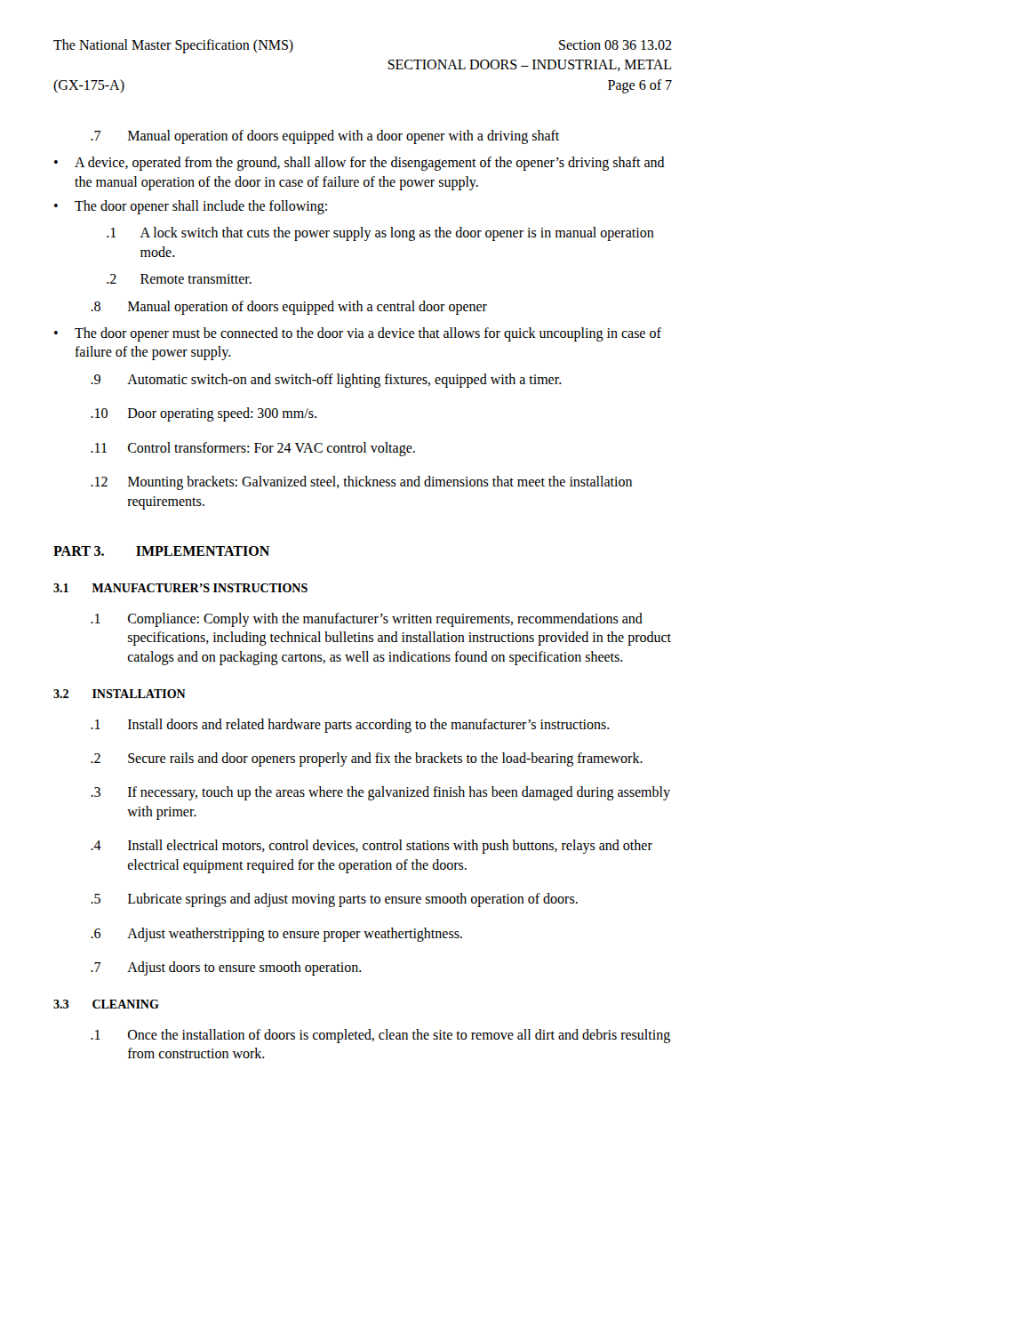The National Master Specification (NMS)
Section 08 36 13.02
SECTIONAL DOORS – INDUSTRIAL, METAL
(GX-175-A)
Page 6 of 7
.7
Manual operation of doors equipped with a door opener with a driving shaft
A device, operated from the ground, shall allow for the disengagement of the opener’s driving shaft and the manual operation of the door in case of failure of the power supply.
The door opener shall include the following:
.1
A lock switch that cuts the power supply as long as the door opener is in manual operation mode.
.2
Remote transmitter.
.8
Manual operation of doors equipped with a central door opener
The door opener must be connected to the door via a device that allows for quick uncoupling in case of failure of the power supply.
.9
Automatic switch-on and switch-off lighting fixtures, equipped with a timer.
.10
Door operating speed: 300 mm/s.
.11
Control transformers: For 24 VAC control voltage.
.12
Mounting brackets: Galvanized steel, thickness and dimensions that meet the installation requirements.
PART 3. IMPLEMENTATION
3.1 MANUFACTURER’S INSTRUCTIONS
.1
Compliance: Comply with the manufacturer’s written requirements, recommendations and specifications, including technical bulletins and installation instructions provided in the product catalogs and on packaging cartons, as well as indications found on specification sheets.
3.2 INSTALLATION
.1
Install doors and related hardware parts according to the manufacturer’s instructions.
.2
Secure rails and door openers properly and fix the brackets to the load-bearing framework.
.3
If necessary, touch up the areas where the galvanized finish has been damaged during assembly with primer.
.4
Install electrical motors, control devices, control stations with push buttons, relays and other electrical equipment required for the operation of the doors.
.5
Lubricate springs and adjust moving parts to ensure smooth operation of doors.
.6
Adjust weatherstripping to ensure proper weathertightness.
.7
Adjust doors to ensure smooth operation.
3.3 CLEANING
.1
Once the installation of doors is completed, clean the site to remove all dirt and debris resulting from construction work.